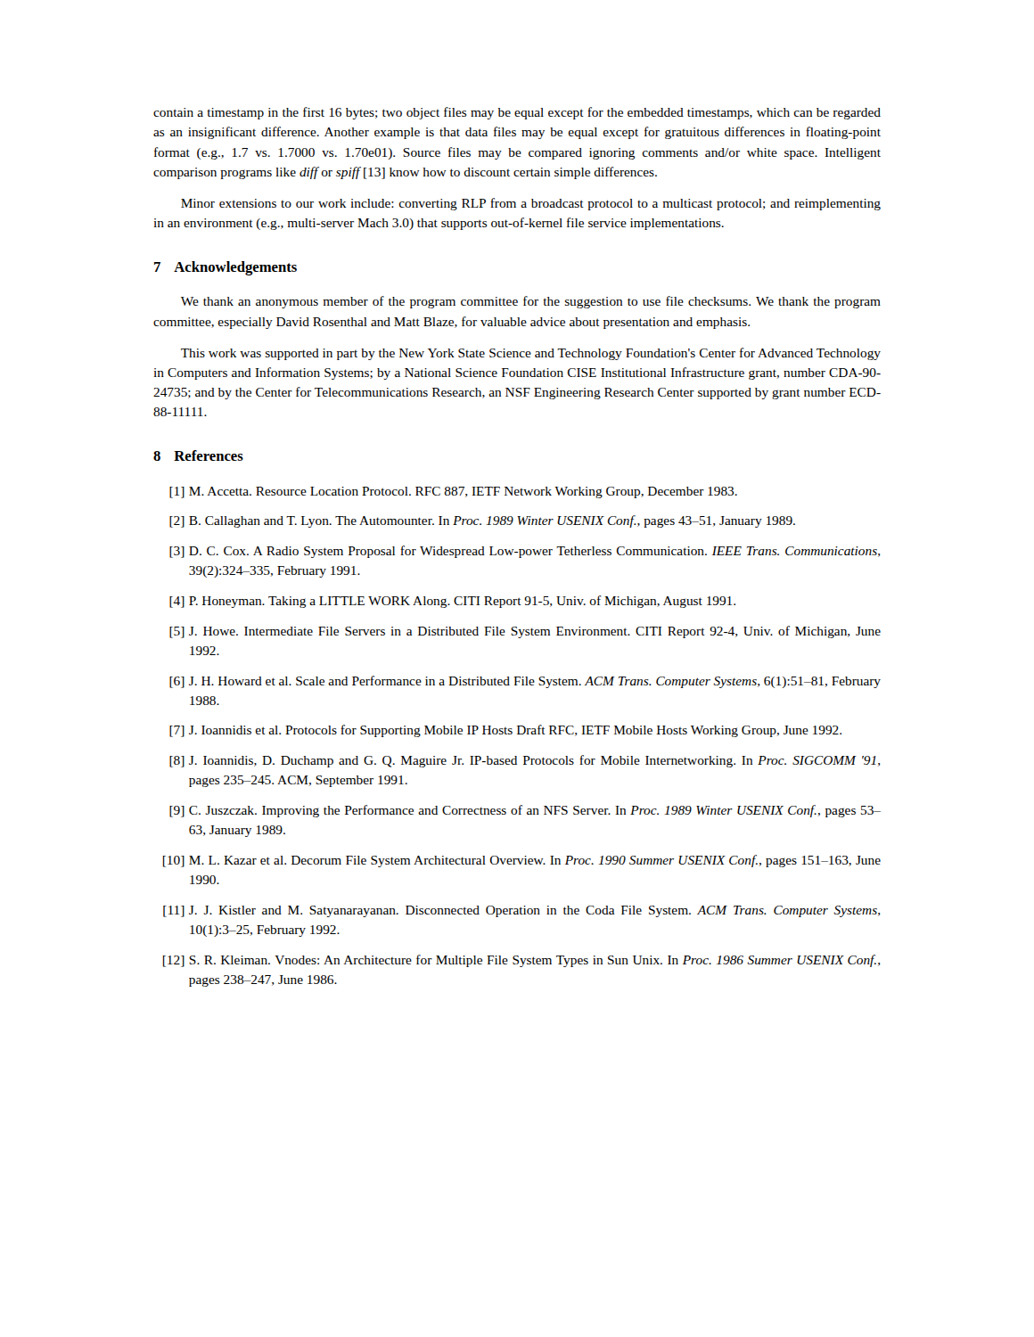contain a timestamp in the first 16 bytes; two object files may be equal except for the embedded timestamps, which can be regarded as an insignificant difference. Another example is that data files may be equal except for gratuitous differences in floating-point format (e.g., 1.7 vs. 1.7000 vs. 1.70e01). Source files may be compared ignoring comments and/or white space. Intelligent comparison programs like diff or spiff [13] know how to discount certain simple differences.
Minor extensions to our work include: converting RLP from a broadcast protocol to a multicast protocol; and reimplementing in an environment (e.g., multi-server Mach 3.0) that supports out-of-kernel file service implementations.
7 Acknowledgements
We thank an anonymous member of the program committee for the suggestion to use file checksums. We thank the program committee, especially David Rosenthal and Matt Blaze, for valuable advice about presentation and emphasis.
This work was supported in part by the New York State Science and Technology Foundation's Center for Advanced Technology in Computers and Information Systems; by a National Science Foundation CISE Institutional Infrastructure grant, number CDA-90-24735; and by the Center for Telecommunications Research, an NSF Engineering Research Center supported by grant number ECD-88-11111.
8 References
[1] M. Accetta. Resource Location Protocol. RFC 887, IETF Network Working Group, December 1983.
[2] B. Callaghan and T. Lyon. The Automounter. In Proc. 1989 Winter USENIX Conf., pages 43–51, January 1989.
[3] D. C. Cox. A Radio System Proposal for Widespread Low-power Tetherless Communication. IEEE Trans. Communications, 39(2):324–335, February 1991.
[4] P. Honeyman. Taking a LITTLE WORK Along. CITI Report 91-5, Univ. of Michigan, August 1991.
[5] J. Howe. Intermediate File Servers in a Distributed File System Environment. CITI Report 92-4, Univ. of Michigan, June 1992.
[6] J. H. Howard et al. Scale and Performance in a Distributed File System. ACM Trans. Computer Systems, 6(1):51–81, February 1988.
[7] J. Ioannidis et al. Protocols for Supporting Mobile IP Hosts Draft RFC, IETF Mobile Hosts Working Group, June 1992.
[8] J. Ioannidis, D. Duchamp and G. Q. Maguire Jr. IP-based Protocols for Mobile Internetworking. In Proc. SIGCOMM '91, pages 235–245. ACM, September 1991.
[9] C. Juszczak. Improving the Performance and Correctness of an NFS Server. In Proc. 1989 Winter USENIX Conf., pages 53–63, January 1989.
[10] M. L. Kazar et al. Decorum File System Architectural Overview. In Proc. 1990 Summer USENIX Conf., pages 151–163, June 1990.
[11] J. J. Kistler and M. Satyanarayanan. Disconnected Operation in the Coda File System. ACM Trans. Computer Systems, 10(1):3–25, February 1992.
[12] S. R. Kleiman. Vnodes: An Architecture for Multiple File System Types in Sun Unix. In Proc. 1986 Summer USENIX Conf., pages 238–247, June 1986.